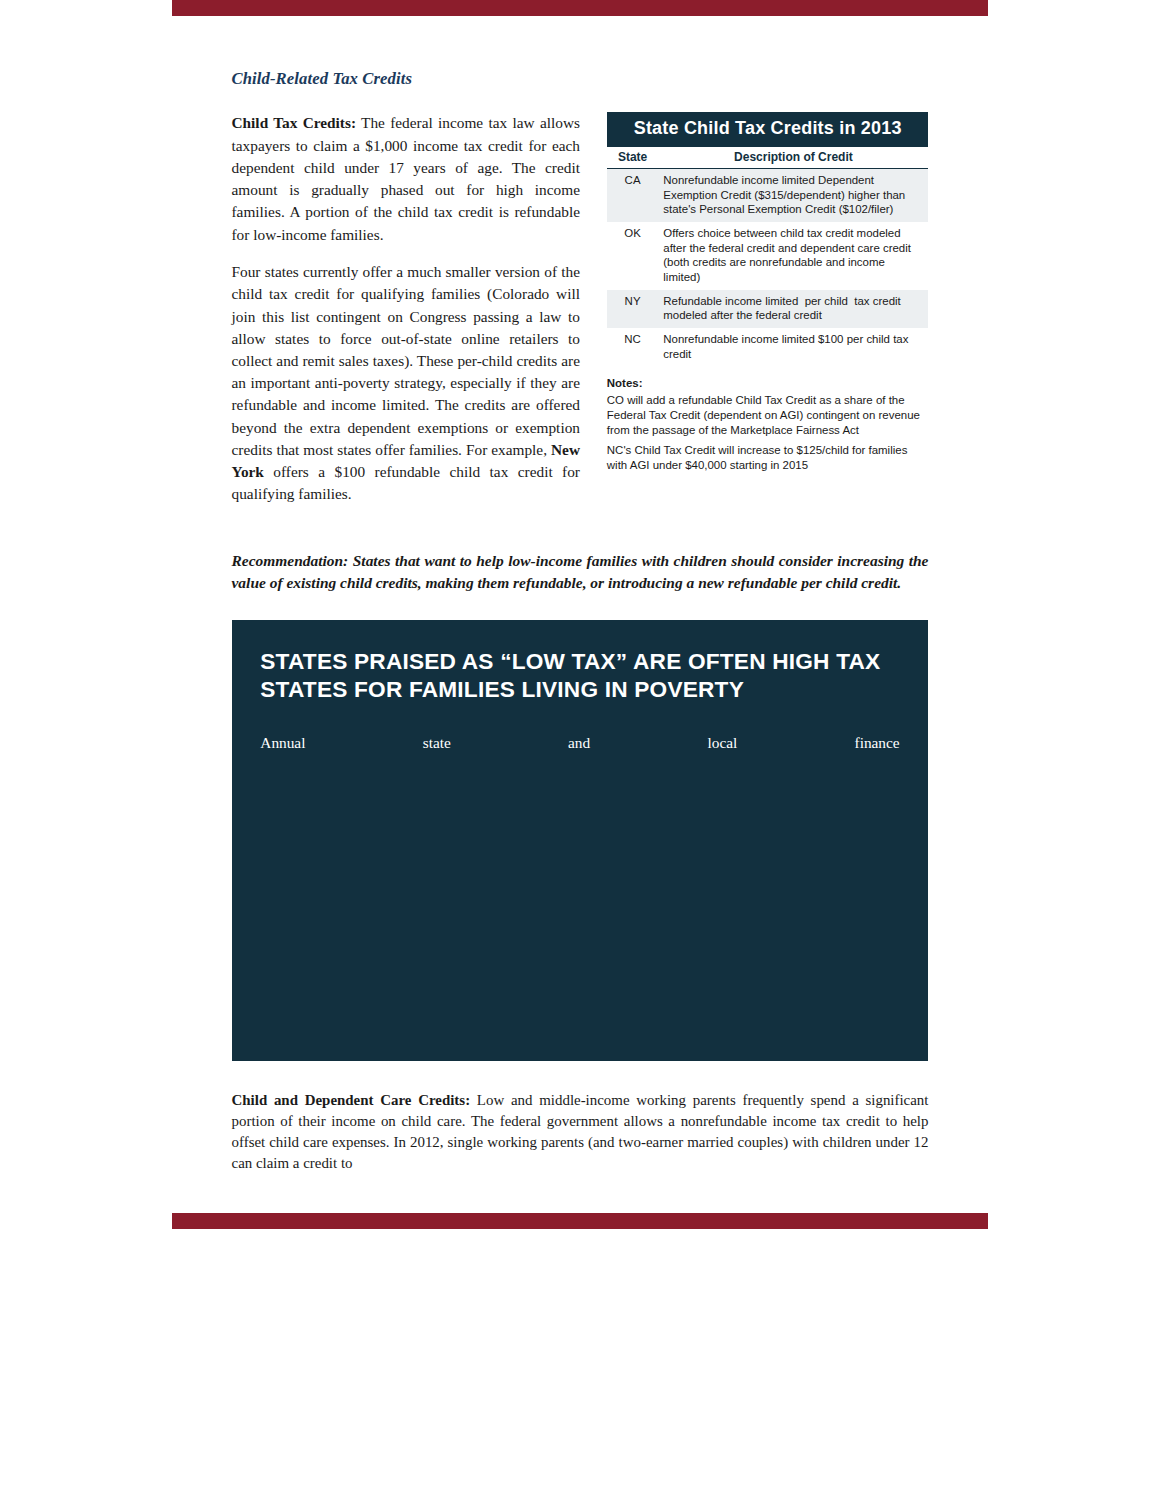Child-Related Tax Credits
Child Tax Credits: The federal income tax law allows taxpayers to claim a $1,000 income tax credit for each dependent child under 17 years of age. The credit amount is gradually phased out for high income families. A portion of the child tax credit is refundable for low-income families.
Four states currently offer a much smaller version of the child tax credit for qualifying families (Colorado will join this list contingent on Congress passing a law to allow states to force out-of-state online retailers to collect and remit sales taxes). These per-child credits are an important anti-poverty strategy, especially if they are refundable and income limited. The credits are offered beyond the extra dependent exemptions or exemption credits that most states offer families. For example, New York offers a $100 refundable child tax credit for qualifying families.
State Child Tax Credits in 2013
| State | Description of Credit |
| --- | --- |
| CA | Nonrefundable income limited Dependent Exemption Credit ($315/dependent) higher than state's Personal Exemption Credit ($102/filer) |
| OK | Offers choice between child tax credit modeled after the federal credit and dependent care credit (both credits are nonrefundable and income limited) |
| NY | Refundable income limited per child tax credit modeled after the federal credit |
| NC | Nonrefundable income limited $100 per child tax credit |
Notes:
CO will add a refundable Child Tax Credit as a share of the Federal Tax Credit (dependent on AGI) contingent on revenue from the passage of the Marketplace Fairness Act
NC's Child Tax Credit will increase to $125/child for families with AGI under $40,000 starting in 2015
Recommendation: States that want to help low-income families with children should consider increasing the value of existing child credits, making them refundable, or introducing a new refundable per child credit.
STATES PRAISED AS “LOW TAX” ARE OFTEN HIGH TAX STATES FOR FAMILIES LIVING IN POVERTY
Annual state and local finance
Child and Dependent Care Credits: Low and middle-income working parents frequently spend a significant portion of their income on child care. The federal government allows a nonrefundable income tax credit to help offset child care expenses. In 2012, single working parents (and two-earner married couples) with children under 12 can claim a credit to